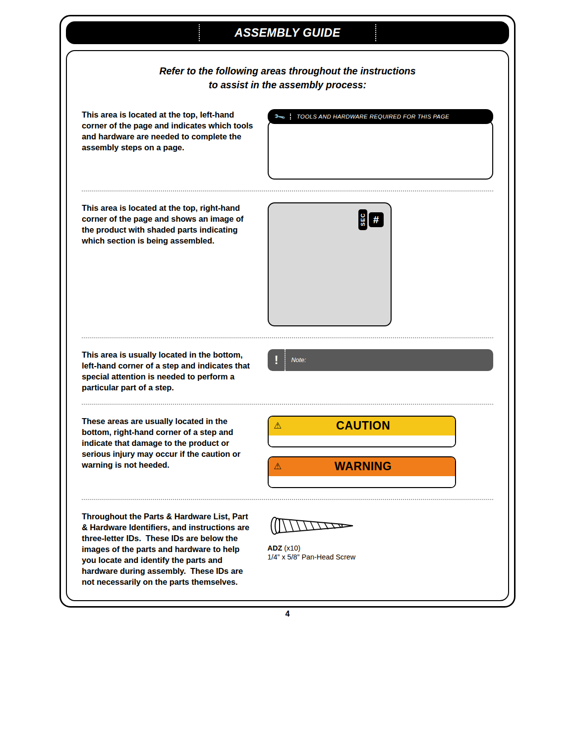ASSEMBLY GUIDE
Refer to the following areas throughout the instructions
to assist in the assembly process:
This area is located at the top, left-hand corner of the page and indicates which tools and hardware are needed to complete the assembly steps on a page.
🔧 TOOLS AND HARDWARE REQUIRED FOR THIS PAGE
This area is located at the top, right-hand corner of the page and shows an image of the product with shaded parts indicating which section is being assembled.
SEC #
This area is usually located in the bottom, left-hand corner of a step and indicates that special attention is needed to perform a particular part of a step.
! Note:
These areas are usually located in the bottom, right-hand corner of a step and indicate that damage to the product or serious injury may occur if the caution or warning is not heeded.
⚠ CAUTION
⚠ WARNING
Throughout the Parts & Hardware List, Part & Hardware Identifiers, and instructions are three-letter IDs. These IDs are below the images of the parts and hardware to help you locate and identify the parts and hardware during assembly. These IDs are not necessarily on the parts themselves.
ADZ (x10)
1/4” x 5/8” Pan-Head Screw
4